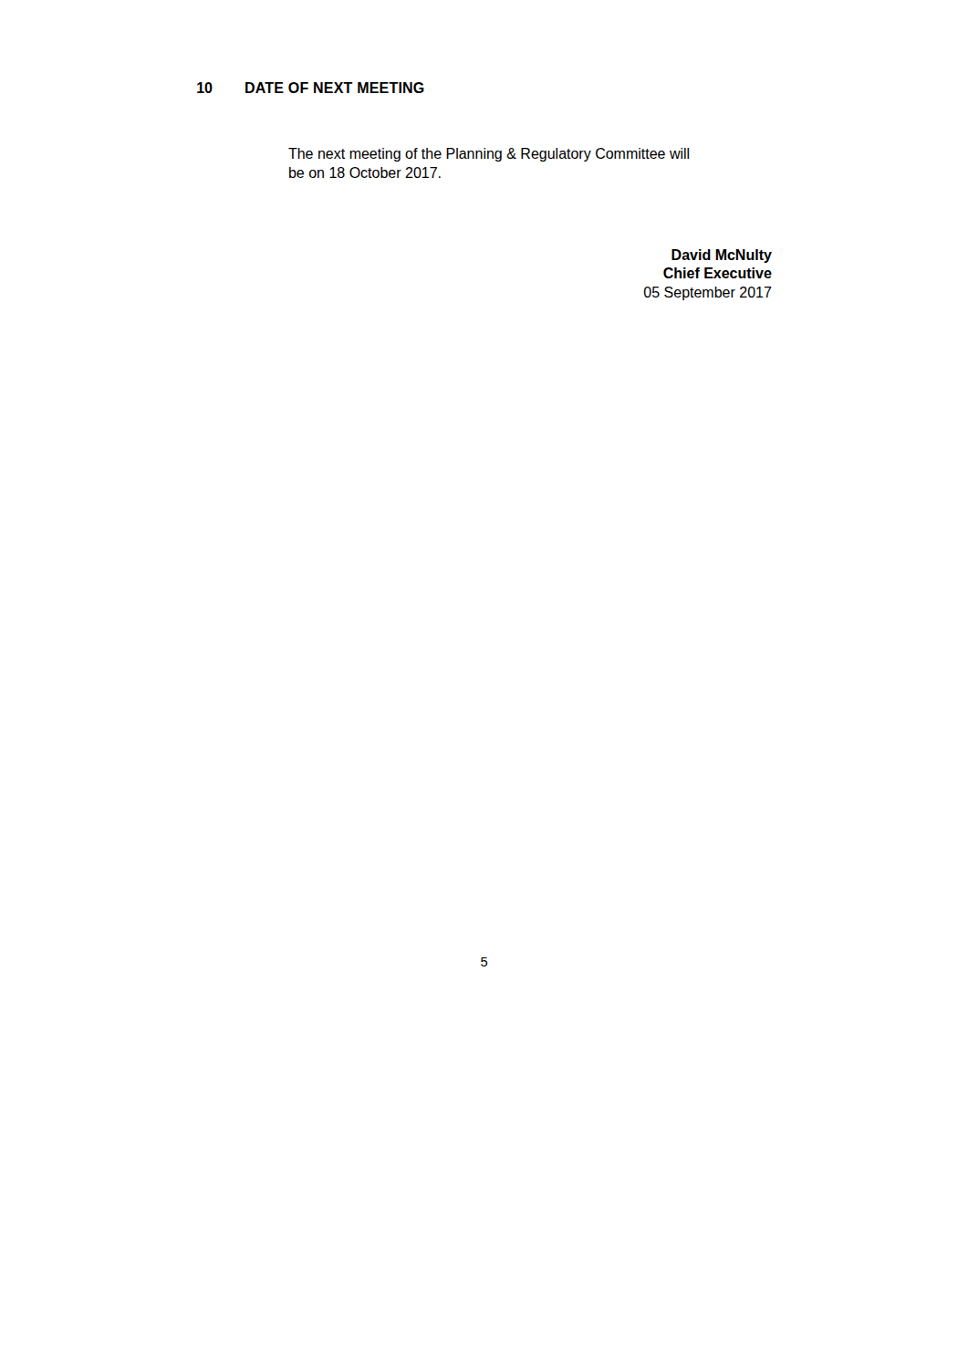10
DATE OF NEXT MEETING
The next meeting of the Planning & Regulatory Committee will be on 18 October 2017.
David McNulty
Chief Executive
05 September 2017
5